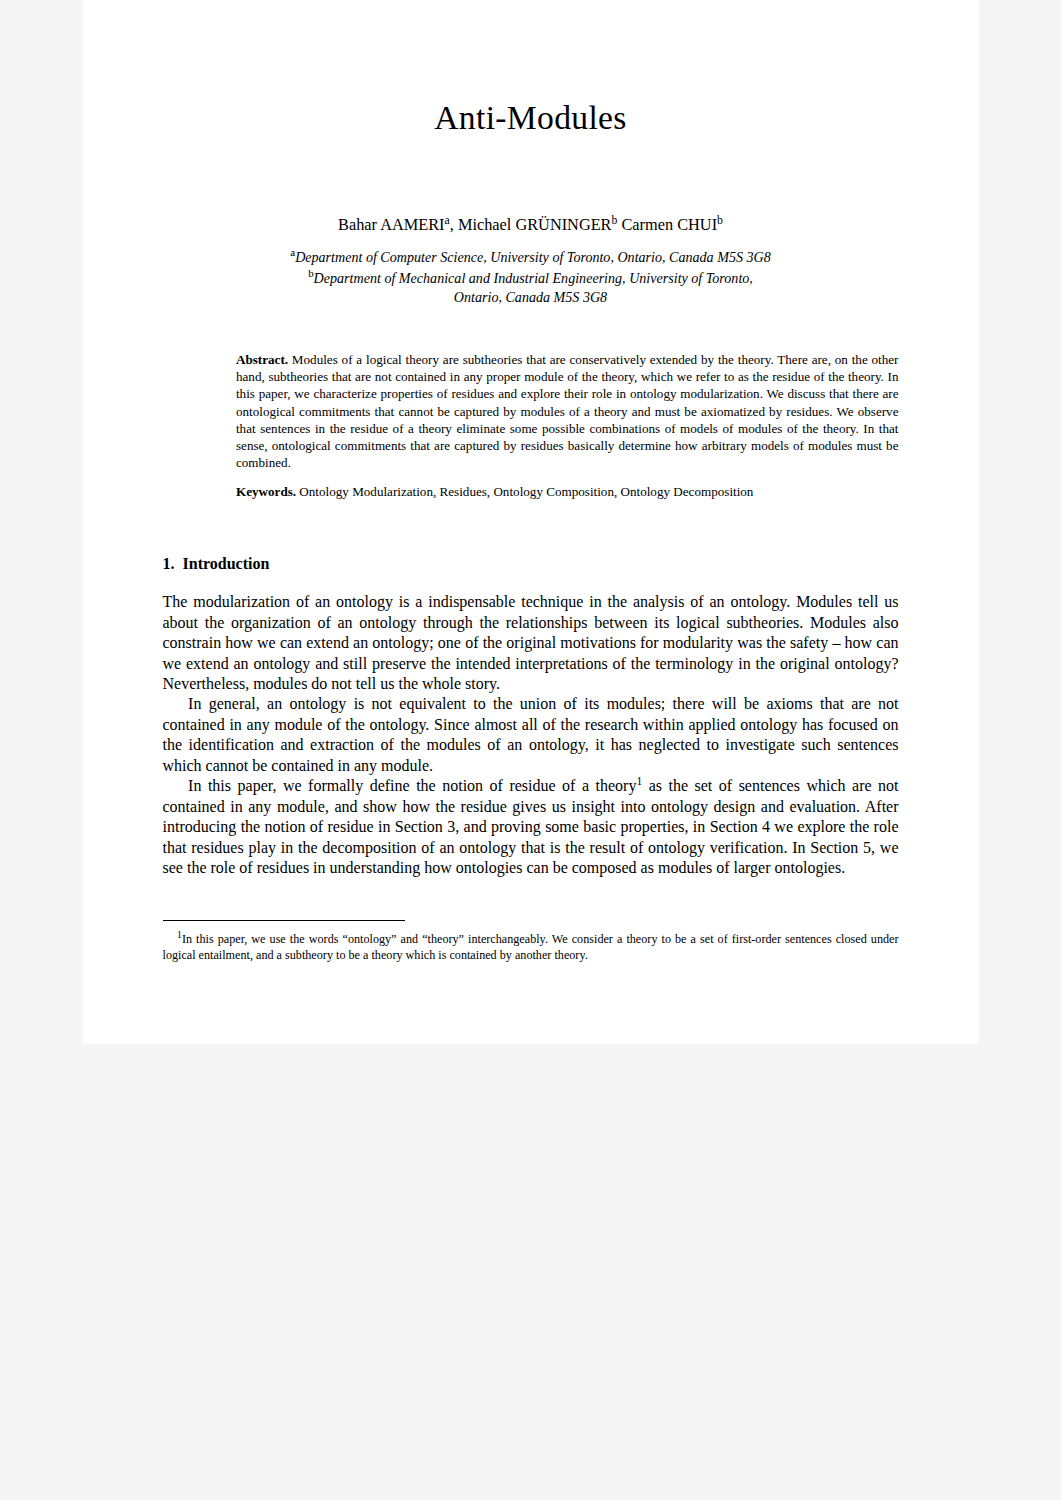Anti-Modules
Bahar AAMERIa, Michael GRÜNINGERb Carmen CHUIb
aDepartment of Computer Science, University of Toronto, Ontario, Canada M5S 3G8
bDepartment of Mechanical and Industrial Engineering, University of Toronto,
Ontario, Canada M5S 3G8
Abstract. Modules of a logical theory are subtheories that are conservatively extended by the theory. There are, on the other hand, subtheories that are not contained in any proper module of the theory, which we refer to as the residue of the theory. In this paper, we characterize properties of residues and explore their role in ontology modularization. We discuss that there are ontological commitments that cannot be captured by modules of a theory and must be axiomatized by residues. We observe that sentences in the residue of a theory eliminate some possible combinations of models of modules of the theory. In that sense, ontological commitments that are captured by residues basically determine how arbitrary models of modules must be combined.
Keywords. Ontology Modularization, Residues, Ontology Composition, Ontology Decomposition
1. Introduction
The modularization of an ontology is a indispensable technique in the analysis of an ontology. Modules tell us about the organization of an ontology through the relationships between its logical subtheories. Modules also constrain how we can extend an ontology; one of the original motivations for modularity was the safety – how can we extend an ontology and still preserve the intended interpretations of the terminology in the original ontology? Nevertheless, modules do not tell us the whole story.
In general, an ontology is not equivalent to the union of its modules; there will be axioms that are not contained in any module of the ontology. Since almost all of the research within applied ontology has focused on the identification and extraction of the modules of an ontology, it has neglected to investigate such sentences which cannot be contained in any module.
In this paper, we formally define the notion of residue of a theory1 as the set of sentences which are not contained in any module, and show how the residue gives us insight into ontology design and evaluation. After introducing the notion of residue in Section 3, and proving some basic properties, in Section 4 we explore the role that residues play in the decomposition of an ontology that is the result of ontology verification. In Section 5, we see the role of residues in understanding how ontologies can be composed as modules of larger ontologies.
1In this paper, we use the words “ontology” and “theory” interchangeably. We consider a theory to be a set of first-order sentences closed under logical entailment, and a subtheory to be a theory which is contained by another theory.